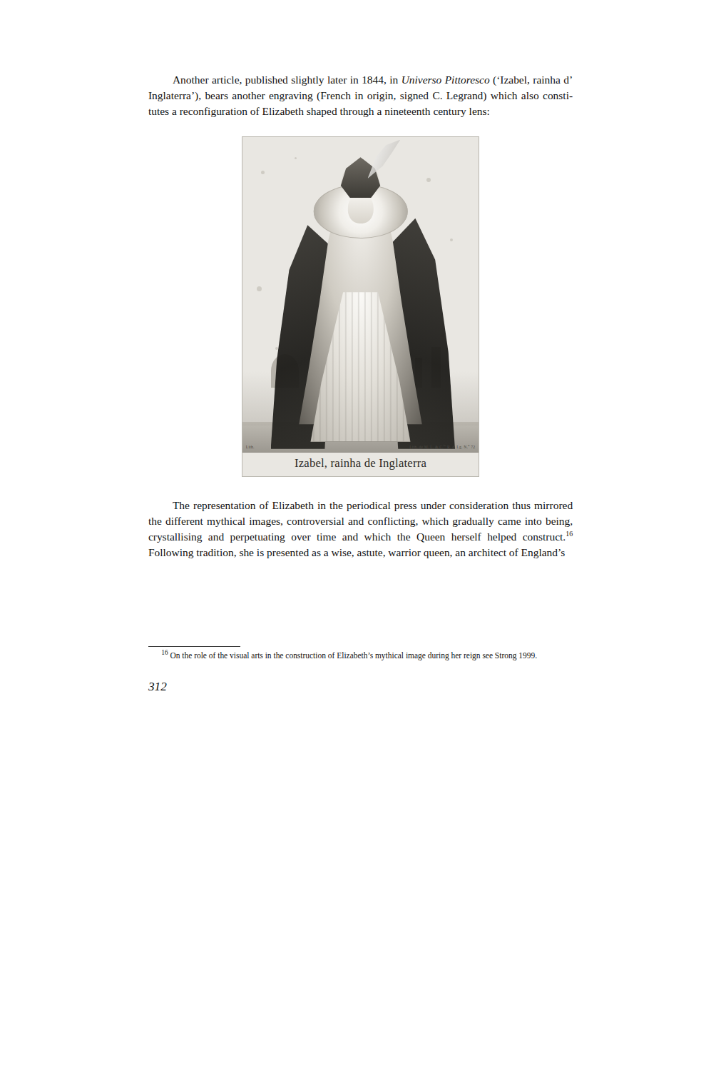Another article, published slightly later in 1844, in Universo Pittoresco (‘Izabel, rainha d’ Inglaterra’), bears another engraving (French in origin, signed C. Legrand) which also constitutes a reconfiguration of Elizabeth shaped through a nineteenth century lens:
Lith.
Lith. de M. L. & C.ie R. d. Lg. N.o 72
Izabel, rainha de Inglaterra
The representation of Elizabeth in the periodical press under consideration thus mirrored the different mythical images, controversial and conflicting, which gradually came into being, crystallising and perpetuating over time and which the Queen herself helped construct.16 Following tradition, she is presented as a wise, astute, warrior queen, an architect of England’s
16 On the role of the visual arts in the construction of Elizabeth’s mythical image during her reign see Strong 1999.
312